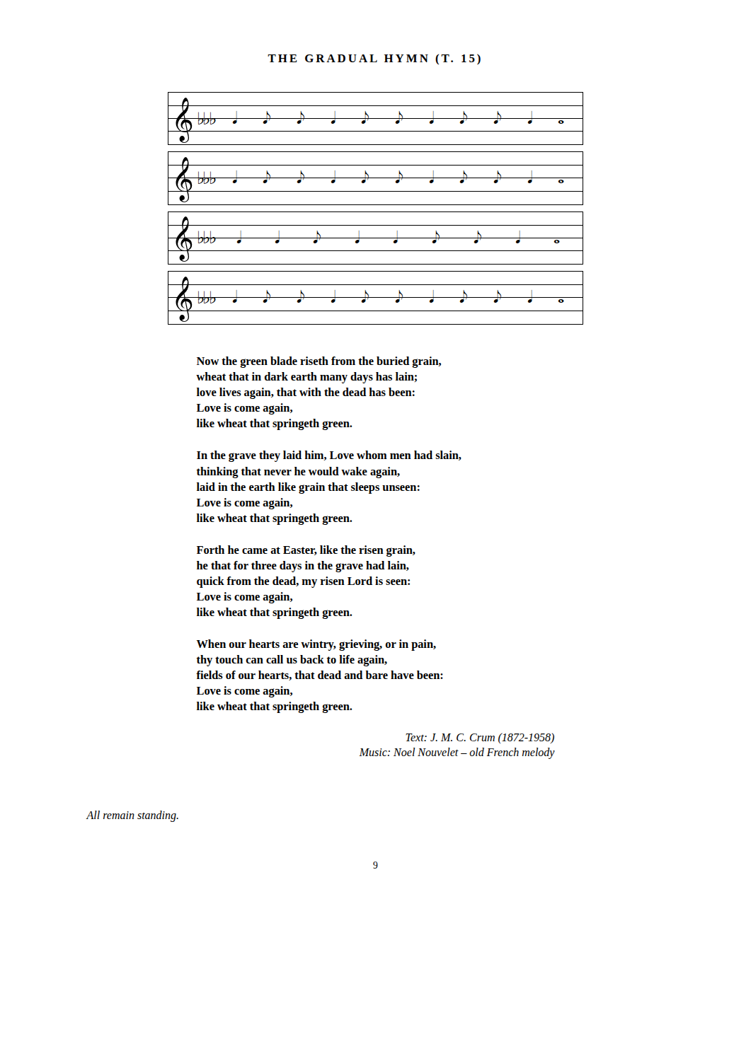The Gradual Hymn (t. 15)
𝄞 ♭♭♭ 𝅘𝅥𝅘𝅥𝅮𝅘𝅥𝅮𝅘𝅥𝅘𝅥𝅮𝅘𝅥𝅮𝅘𝅥𝅘𝅥𝅮𝅘𝅥𝅮𝅘𝅥𝅝
𝄞 ♭♭♭ 𝅘𝅥𝅘𝅥𝅮𝅘𝅥𝅮𝅘𝅥𝅘𝅥𝅮𝅘𝅥𝅮𝅘𝅥𝅘𝅥𝅮𝅘𝅥𝅮𝅘𝅥𝅝
𝄞 ♭♭♭ 𝅘𝅥𝅘𝅥𝅘𝅥𝅮𝅘𝅥𝅘𝅥𝅘𝅥𝅮𝅘𝅥𝅮𝅘𝅥𝅝
𝄞 ♭♭♭ 𝅘𝅥𝅘𝅥𝅮𝅘𝅥𝅮𝅘𝅥𝅘𝅥𝅮𝅘𝅥𝅮𝅘𝅥𝅘𝅥𝅮𝅘𝅥𝅮𝅘𝅥𝅝
Now the green blade riseth from the buried grain,
wheat that in dark earth many days has lain;
love lives again, that with the dead has been:
Love is come again,
like wheat that springeth green.
In the grave they laid him, Love whom men had slain,
thinking that never he would wake again,
laid in the earth like grain that sleeps unseen:
Love is come again,
like wheat that springeth green.
Forth he came at Easter, like the risen grain,
he that for three days in the grave had lain,
quick from the dead, my risen Lord is seen:
Love is come again,
like wheat that springeth green.
When our hearts are wintry, grieving, or in pain,
thy touch can call us back to life again,
fields of our hearts, that dead and bare have been:
Love is come again,
like wheat that springeth green.
Text: J. M. C. Crum (1872-1958)
Music: Noel Nouvelet – old French melody
All remain standing.
9